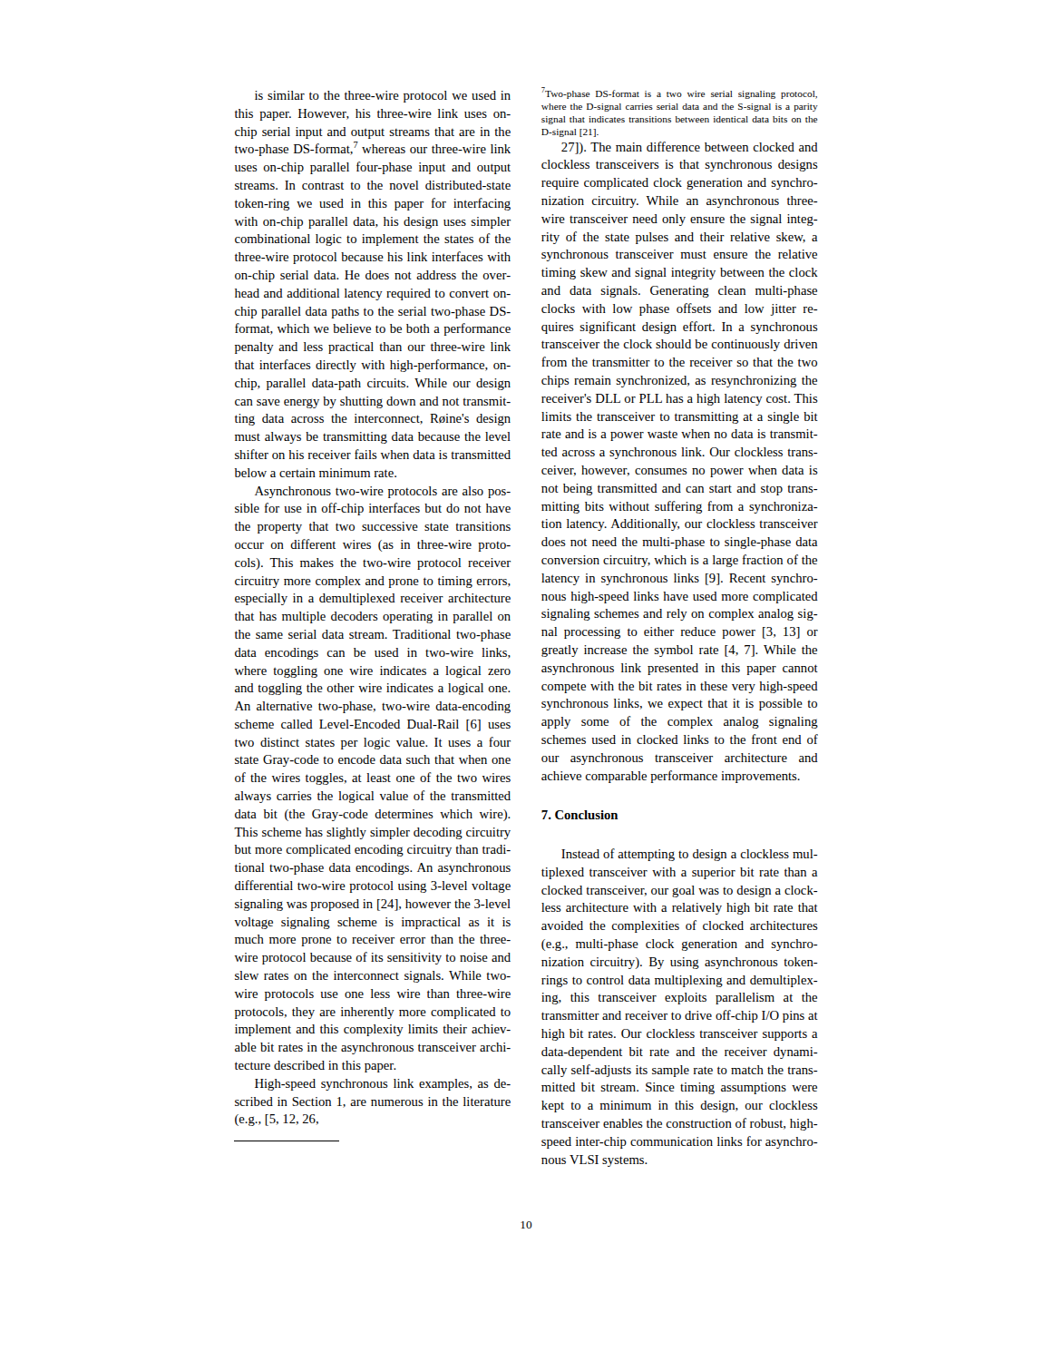is similar to the three-wire protocol we used in this paper. However, his three-wire link uses on-chip serial input and output streams that are in the two-phase DS-format,7 whereas our three-wire link uses on-chip parallel four-phase input and output streams. In contrast to the novel distributed-state token-ring we used in this paper for interfacing with on-chip parallel data, his design uses simpler combinational logic to implement the states of the three-wire protocol because his link interfaces with on-chip serial data. He does not address the overhead and additional latency required to convert on-chip parallel data paths to the serial two-phase DS-format, which we believe to be both a performance penalty and less practical than our three-wire link that interfaces directly with high-performance, on-chip, parallel data-path circuits. While our design can save energy by shutting down and not transmitting data across the interconnect, Røine's design must always be transmitting data because the level shifter on his receiver fails when data is transmitted below a certain minimum rate.
Asynchronous two-wire protocols are also possible for use in off-chip interfaces but do not have the property that two successive state transitions occur on different wires (as in three-wire protocols). This makes the two-wire protocol receiver circuitry more complex and prone to timing errors, especially in a demultiplexed receiver architecture that has multiple decoders operating in parallel on the same serial data stream. Traditional two-phase data encodings can be used in two-wire links, where toggling one wire indicates a logical zero and toggling the other wire indicates a logical one. An alternative two-phase, two-wire data-encoding scheme called Level-Encoded Dual-Rail [6] uses two distinct states per logic value. It uses a four state Gray-code to encode data such that when one of the wires toggles, at least one of the two wires always carries the logical value of the transmitted data bit (the Gray-code determines which wire). This scheme has slightly simpler decoding circuitry but more complicated encoding circuitry than traditional two-phase data encodings. An asynchronous differential two-wire protocol using 3-level voltage signaling was proposed in [24], however the 3-level voltage signaling scheme is impractical as it is much more prone to receiver error than the three-wire protocol because of its sensitivity to noise and slew rates on the interconnect signals. While two-wire protocols use one less wire than three-wire protocols, they are inherently more complicated to implement and this complexity limits their achievable bit rates in the asynchronous transceiver architecture described in this paper.
High-speed synchronous link examples, as described in Section 1, are numerous in the literature (e.g., [5, 12, 26,
7Two-phase DS-format is a two wire serial signaling protocol, where the D-signal carries serial data and the S-signal is a parity signal that indicates transitions between identical data bits on the D-signal [21].
27]). The main difference between clocked and clockless transceivers is that synchronous designs require complicated clock generation and synchronization circuitry. While an asynchronous three-wire transceiver need only ensure the signal integrity of the state pulses and their relative skew, a synchronous transceiver must ensure the relative timing skew and signal integrity between the clock and data signals. Generating clean multi-phase clocks with low phase offsets and low jitter requires significant design effort. In a synchronous transceiver the clock should be continuously driven from the transmitter to the receiver so that the two chips remain synchronized, as resynchronizing the receiver's DLL or PLL has a high latency cost. This limits the transceiver to transmitting at a single bit rate and is a power waste when no data is transmitted across a synchronous link. Our clockless transceiver, however, consumes no power when data is not being transmitted and can start and stop transmitting bits without suffering from a synchronization latency. Additionally, our clockless transceiver does not need the multi-phase to single-phase data conversion circuitry, which is a large fraction of the latency in synchronous links [9]. Recent synchronous high-speed links have used more complicated signaling schemes and rely on complex analog signal processing to either reduce power [3, 13] or greatly increase the symbol rate [4, 7]. While the asynchronous link presented in this paper cannot compete with the bit rates in these very high-speed synchronous links, we expect that it is possible to apply some of the complex analog signaling schemes used in clocked links to the front end of our asynchronous transceiver architecture and achieve comparable performance improvements.
7. Conclusion
Instead of attempting to design a clockless multiplexed transceiver with a superior bit rate than a clocked transceiver, our goal was to design a clockless architecture with a relatively high bit rate that avoided the complexities of clocked architectures (e.g., multi-phase clock generation and synchronization circuitry). By using asynchronous token-rings to control data multiplexing and demultiplexing, this transceiver exploits parallelism at the transmitter and receiver to drive off-chip I/O pins at high bit rates. Our clockless transceiver supports a data-dependent bit rate and the receiver dynamically self-adjusts its sample rate to match the transmitted bit stream. Since timing assumptions were kept to a minimum in this design, our clockless transceiver enables the construction of robust, high-speed inter-chip communication links for asynchronous VLSI systems.
10